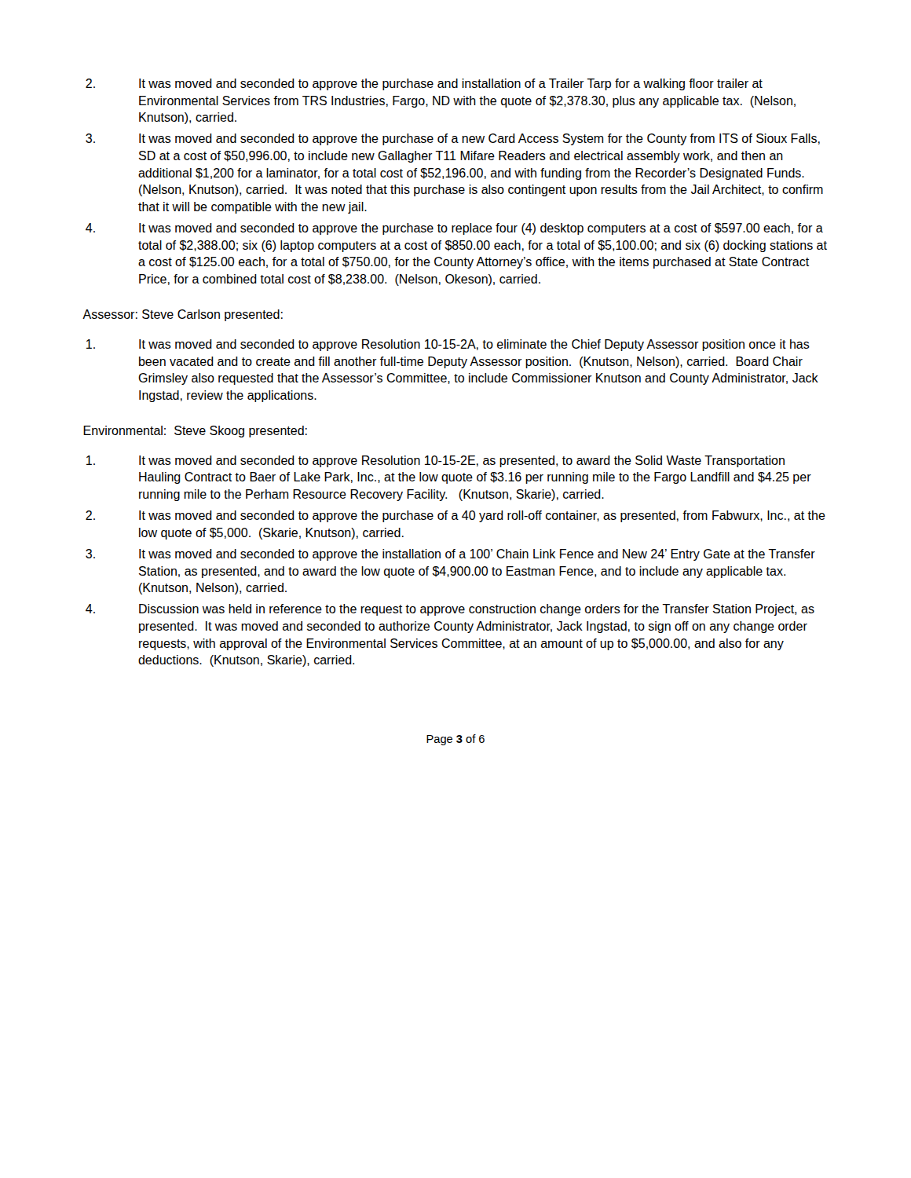2.
It was moved and seconded to approve the purchase and installation of a Trailer Tarp for a walking floor trailer at Environmental Services from TRS Industries, Fargo, ND with the quote of $2,378.30, plus any applicable tax. (Nelson, Knutson), carried.
3.
It was moved and seconded to approve the purchase of a new Card Access System for the County from ITS of Sioux Falls, SD at a cost of $50,996.00, to include new Gallagher T11 Mifare Readers and electrical assembly work, and then an additional $1,200 for a laminator, for a total cost of $52,196.00, and with funding from the Recorder’s Designated Funds. (Nelson, Knutson), carried. It was noted that this purchase is also contingent upon results from the Jail Architect, to confirm that it will be compatible with the new jail.
4.
It was moved and seconded to approve the purchase to replace four (4) desktop computers at a cost of $597.00 each, for a total of $2,388.00; six (6) laptop computers at a cost of $850.00 each, for a total of $5,100.00; and six (6) docking stations at a cost of $125.00 each, for a total of $750.00, for the County Attorney’s office, with the items purchased at State Contract Price, for a combined total cost of $8,238.00. (Nelson, Okeson), carried.
Assessor: Steve Carlson presented:
1.
It was moved and seconded to approve Resolution 10-15-2A, to eliminate the Chief Deputy Assessor position once it has been vacated and to create and fill another full-time Deputy Assessor position. (Knutson, Nelson), carried. Board Chair Grimsley also requested that the Assessor’s Committee, to include Commissioner Knutson and County Administrator, Jack Ingstad, review the applications.
Environmental: Steve Skoog presented:
1.
It was moved and seconded to approve Resolution 10-15-2E, as presented, to award the Solid Waste Transportation Hauling Contract to Baer of Lake Park, Inc., at the low quote of $3.16 per running mile to the Fargo Landfill and $4.25 per running mile to the Perham Resource Recovery Facility. (Knutson, Skarie), carried.
2.
It was moved and seconded to approve the purchase of a 40 yard roll-off container, as presented, from Fabwurx, Inc., at the low quote of $5,000. (Skarie, Knutson), carried.
3.
It was moved and seconded to approve the installation of a 100’ Chain Link Fence and New 24’ Entry Gate at the Transfer Station, as presented, and to award the low quote of $4,900.00 to Eastman Fence, and to include any applicable tax. (Knutson, Nelson), carried.
4.
Discussion was held in reference to the request to approve construction change orders for the Transfer Station Project, as presented. It was moved and seconded to authorize County Administrator, Jack Ingstad, to sign off on any change order requests, with approval of the Environmental Services Committee, at an amount of up to $5,000.00, and also for any deductions. (Knutson, Skarie), carried.
Page 3 of 6